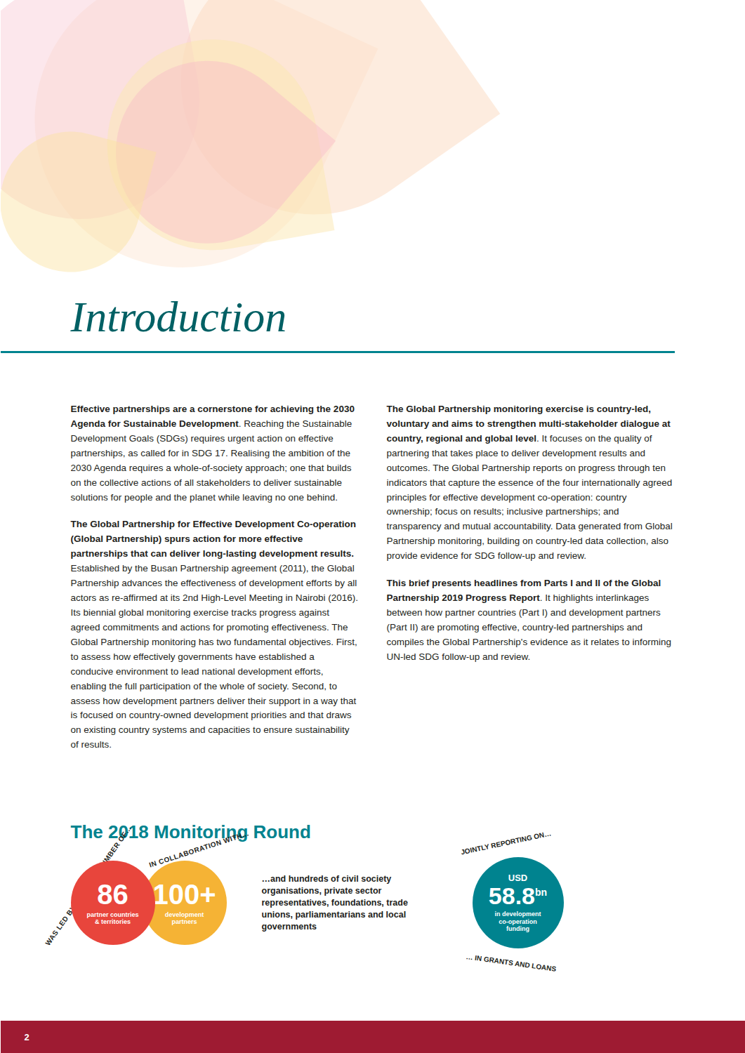Introduction
Effective partnerships are a cornerstone for achieving the 2030 Agenda for Sustainable Development. Reaching the Sustainable Development Goals (SDGs) requires urgent action on effective partnerships, as called for in SDG 17. Realising the ambition of the 2030 Agenda requires a whole-of-society approach; one that builds on the collective actions of all stakeholders to deliver sustainable solutions for people and the planet while leaving no one behind.
The Global Partnership for Effective Development Co-operation (Global Partnership) spurs action for more effective partnerships that can deliver long-lasting development results. Established by the Busan Partnership agreement (2011), the Global Partnership advances the effectiveness of development efforts by all actors as re-affirmed at its 2nd High-Level Meeting in Nairobi (2016). Its biennial global monitoring exercise tracks progress against agreed commitments and actions for promoting effectiveness. The Global Partnership monitoring has two fundamental objectives. First, to assess how effectively governments have established a conducive environment to lead national development efforts, enabling the full participation of the whole of society. Second, to assess how development partners deliver their support in a way that is focused on country-owned development priorities and that draws on existing country systems and capacities to ensure sustainability of results.
The Global Partnership monitoring exercise is country-led, voluntary and aims to strengthen multi-stakeholder dialogue at country, regional and global level. It focuses on the quality of partnering that takes place to deliver development results and outcomes. The Global Partnership reports on progress through ten indicators that capture the essence of the four internationally agreed principles for effective development co-operation: country ownership; focus on results; inclusive partnerships; and transparency and mutual accountability. Data generated from Global Partnership monitoring, building on country-led data collection, also provide evidence for SDG follow-up and review.
This brief presents headlines from Parts I and II of the Global Partnership 2019 Progress Report. It highlights interlinkages between how partner countries (Part I) and development partners (Part II) are promoting effective, country-led partnerships and compiles the Global Partnership's evidence as it relates to informing UN-led SDG follow-up and review.
The 2018 Monitoring Round
WAS LED BY A RECORD NUMBER OF… IN COLLABORATION WITH…
86 partner countries
& territories
100+ development
partners
…and hundreds of civil society organisations, private sector representatives, foundations, trade unions, parliamentarians and local governments
JOINTLY REPORTING ON…
USD 58.8bn in development
co-operation
funding
… IN GRANTS AND LOANS
2